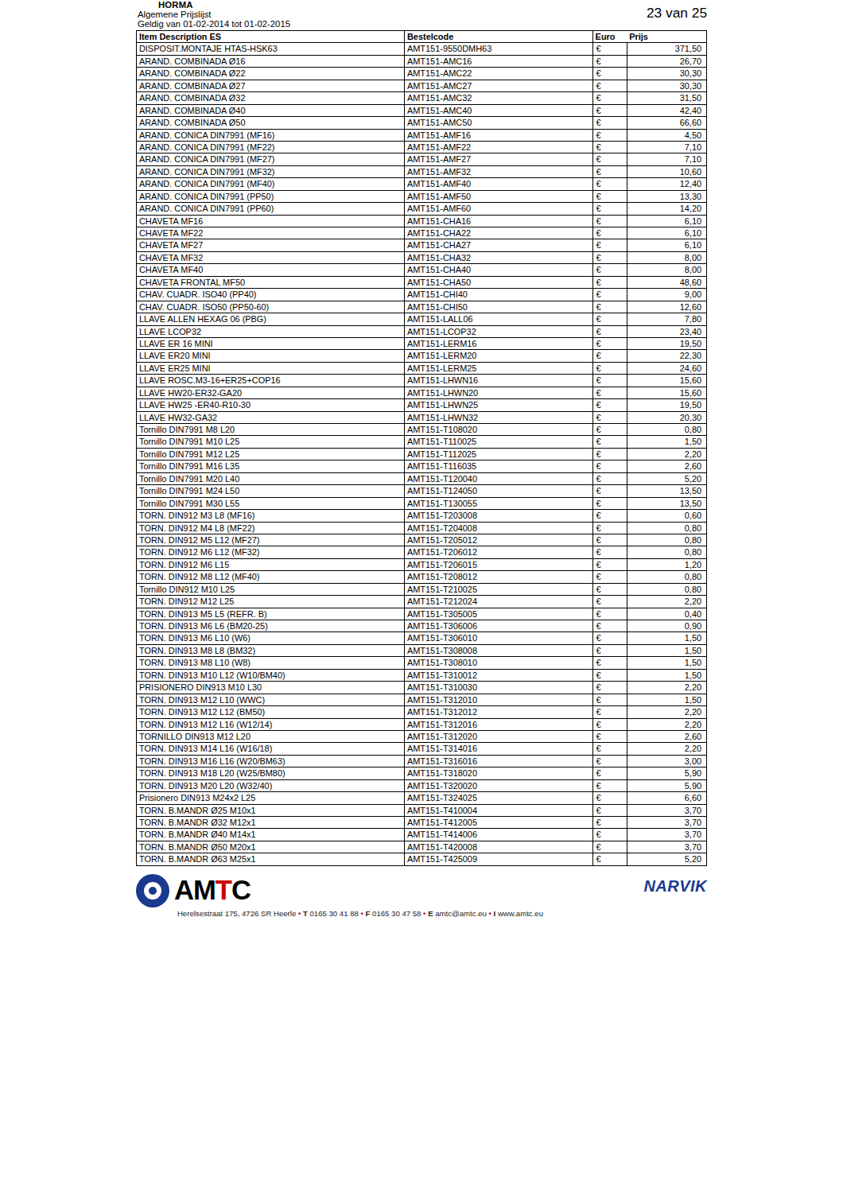23 van 25
HORMA
Algemene Prijslijst
Geldig van 01-02-2014 tot 01-02-2015
| Item Description ES | Bestelcode | Euro | Prijs |
| --- | --- | --- | --- |
| DISPOSIT.MONTAJE HTAS-HSK63 | AMT151-9550DMH63 | € | 371,50 |
| ARAND. COMBINADA Ø16 | AMT151-AMC16 | € | 26,70 |
| ARAND. COMBINADA Ø22 | AMT151-AMC22 | € | 30,30 |
| ARAND. COMBINADA Ø27 | AMT151-AMC27 | € | 30,30 |
| ARAND. COMBINADA Ø32 | AMT151-AMC32 | € | 31,50 |
| ARAND. COMBINADA Ø40 | AMT151-AMC40 | € | 42,40 |
| ARAND. COMBINADA Ø50 | AMT151-AMC50 | € | 66,60 |
| ARAND. CONICA DIN7991 (MF16) | AMT151-AMF16 | € | 4,50 |
| ARAND. CONICA DIN7991 (MF22) | AMT151-AMF22 | € | 7,10 |
| ARAND. CONICA DIN7991 (MF27) | AMT151-AMF27 | € | 7,10 |
| ARAND. CONICA DIN7991 (MF32) | AMT151-AMF32 | € | 10,60 |
| ARAND. CONICA DIN7991 (MF40) | AMT151-AMF40 | € | 12,40 |
| ARAND. CONICA DIN7991 (PP50) | AMT151-AMF50 | € | 13,30 |
| ARAND. CONICA DIN7991 (PP60) | AMT151-AMF60 | € | 14,20 |
| CHAVETA MF16 | AMT151-CHA16 | € | 6,10 |
| CHAVETA MF22 | AMT151-CHA22 | € | 6,10 |
| CHAVETA MF27 | AMT151-CHA27 | € | 6,10 |
| CHAVETA MF32 | AMT151-CHA32 | € | 8,00 |
| CHAVETA MF40 | AMT151-CHA40 | € | 8,00 |
| CHAVETA FRONTAL MF50 | AMT151-CHA50 | € | 48,60 |
| CHAV. CUADR. ISO40 (PP40) | AMT151-CHI40 | € | 9,00 |
| CHAV. CUADR. ISO50 (PP50-60) | AMT151-CHI50 | € | 12,60 |
| LLAVE ALLEN HEXAG 06 (PBG) | AMT151-LALL06 | € | 7,80 |
| LLAVE LCOP32 | AMT151-LCOP32 | € | 23,40 |
| LLAVE ER 16 MINI | AMT151-LERM16 | € | 19,50 |
| LLAVE ER20 MINI | AMT151-LERM20 | € | 22,30 |
| LLAVE ER25 MINI | AMT151-LERM25 | € | 24,60 |
| LLAVE ROSC.M3-16+ER25+COP16 | AMT151-LHWN16 | € | 15,60 |
| LLAVE HW20-ER32-GA20 | AMT151-LHWN20 | € | 15,60 |
| LLAVE HW25 -ER40-R10-30 | AMT151-LHWN25 | € | 19,50 |
| LLAVE HW32-GA32 | AMT151-LHWN32 | € | 20,30 |
| Tornillo DIN7991 M8 L20 | AMT151-T108020 | € | 0,80 |
| Tornillo DIN7991 M10 L25 | AMT151-T110025 | € | 1,50 |
| Tornillo DIN7991 M12 L25 | AMT151-T112025 | € | 2,20 |
| Tornillo DIN7991 M16 L35 | AMT151-T116035 | € | 2,60 |
| Tornillo DIN7991 M20 L40 | AMT151-T120040 | € | 5,20 |
| Tornillo DIN7991 M24 L50 | AMT151-T124050 | € | 13,50 |
| Tornillo DIN7991 M30 L55 | AMT151-T130055 | € | 13,50 |
| TORN. DIN912 M3 L8 (MF16) | AMT151-T203008 | € | 0,60 |
| TORN. DIN912 M4 L8 (MF22) | AMT151-T204008 | € | 0,80 |
| TORN. DIN912 M5 L12 (MF27) | AMT151-T205012 | € | 0,80 |
| TORN. DIN912 M6 L12 (MF32) | AMT151-T206012 | € | 0,80 |
| TORN. DIN912 M6 L15 | AMT151-T206015 | € | 1,20 |
| TORN. DIN912 M8 L12 (MF40) | AMT151-T208012 | € | 0,80 |
| Tornillo DIN912 M10 L25 | AMT151-T210025 | € | 0,80 |
| TORN. DIN912 M12 L25 | AMT151-T212024 | € | 2,20 |
| TORN. DIN913 M5 L5 (REFR. B) | AMT151-T305005 | € | 0,40 |
| TORN. DIN913 M6 L6 (BM20-25) | AMT151-T306006 | € | 0,90 |
| TORN. DIN913 M6 L10 (W6) | AMT151-T306010 | € | 1,50 |
| TORN. DIN913 M8 L8 (BM32) | AMT151-T308008 | € | 1,50 |
| TORN. DIN913 M8 L10 (W8) | AMT151-T308010 | € | 1,50 |
| TORN. DIN913 M10 L12 (W10/BM40) | AMT151-T310012 | € | 1,50 |
| PRISIONERO DIN913 M10 L30 | AMT151-T310030 | € | 2,20 |
| TORN. DIN913 M12 L10 (WWC) | AMT151-T312010 | € | 1,50 |
| TORN. DIN913 M12 L12 (BM50) | AMT151-T312012 | € | 2,20 |
| TORN. DIN913 M12 L16 (W12/14) | AMT151-T312016 | € | 2,20 |
| TORNILLO DIN913 M12 L20 | AMT151-T312020 | € | 2,60 |
| TORN. DIN913 M14 L16 (W16/18) | AMT151-T314016 | € | 2,20 |
| TORN. DIN913 M16 L16 (W20/BM63) | AMT151-T316016 | € | 3,00 |
| TORN. DIN913 M18 L20 (W25/BM80) | AMT151-T318020 | € | 5,90 |
| TORN. DIN913 M20 L20 (W32/40) | AMT151-T320020 | € | 5,90 |
| Prisionero DIN913 M24x2 L25 | AMT151-T324025 | € | 6,60 |
| TORN. B.MANDR Ø25 M10x1 | AMT151-T410004 | € | 3,70 |
| TORN. B.MANDR Ø32 M12x1 | AMT151-T412005 | € | 3,70 |
| TORN. B.MANDR Ø40 M14x1 | AMT151-T414006 | € | 3,70 |
| TORN. B.MANDR Ø50 M20x1 | AMT151-T420008 | € | 3,70 |
| TORN. B.MANDR Ø63 M25x1 | AMT151-T425009 | € | 5,20 |
AMTC
NARVIK
Herelsestraat 175, 4726 SR Heerle • T 0165 30 41 88 • F 0165 30 47 58 • E amtc@amtc.eu • I www.amtc.eu